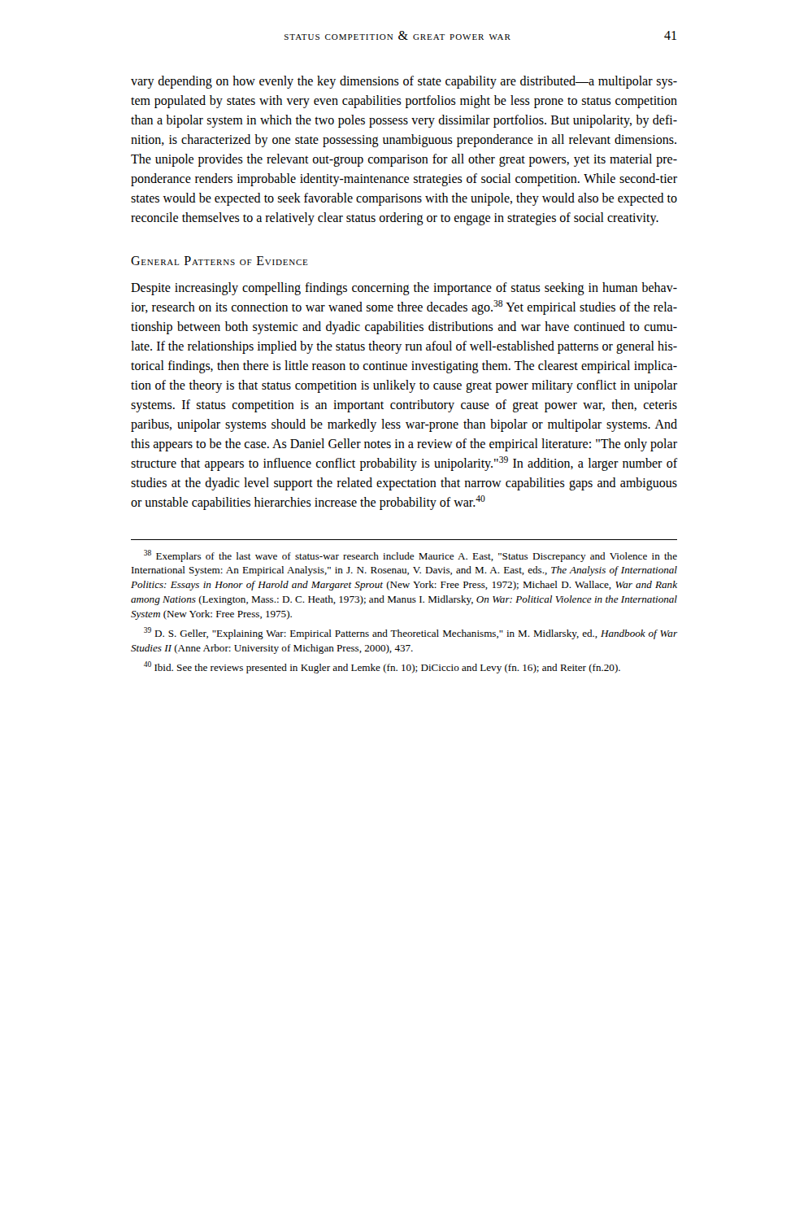status competition & great power war 41
vary depending on how evenly the key dimensions of state capability are distributed—a multipolar system populated by states with very even capabilities portfolios might be less prone to status competition than a bipolar system in which the two poles possess very dissimilar portfolios. But unipolarity, by definition, is characterized by one state possessing unambiguous preponderance in all relevant dimensions. The unipole provides the relevant out-group comparison for all other great powers, yet its material preponderance renders improbable identity-maintenance strategies of social competition. While second-tier states would be expected to seek favorable comparisons with the unipole, they would also be expected to reconcile themselves to a relatively clear status ordering or to engage in strategies of social creativity.
General Patterns of Evidence
Despite increasingly compelling findings concerning the importance of status seeking in human behavior, research on its connection to war waned some three decades ago.38 Yet empirical studies of the relationship between both systemic and dyadic capabilities distributions and war have continued to cumulate. If the relationships implied by the status theory run afoul of well-established patterns or general historical findings, then there is little reason to continue investigating them. The clearest empirical implication of the theory is that status competition is unlikely to cause great power military conflict in unipolar systems. If status competition is an important contributory cause of great power war, then, ceteris paribus, unipolar systems should be markedly less war-prone than bipolar or multipolar systems. And this appears to be the case. As Daniel Geller notes in a review of the empirical literature: "The only polar structure that appears to influence conflict probability is unipolarity."39 In addition, a larger number of studies at the dyadic level support the related expectation that narrow capabilities gaps and ambiguous or unstable capabilities hierarchies increase the probability of war.40
38 Exemplars of the last wave of status-war research include Maurice A. East, "Status Discrepancy and Violence in the International System: An Empirical Analysis," in J. N. Rosenau, V. Davis, and M. A. East, eds., The Analysis of International Politics: Essays in Honor of Harold and Margaret Sprout (New York: Free Press, 1972); Michael D. Wallace, War and Rank among Nations (Lexington, Mass.: D. C. Heath, 1973); and Manus I. Midlarsky, On War: Political Violence in the International System (New York: Free Press, 1975).
39 D. S. Geller, "Explaining War: Empirical Patterns and Theoretical Mechanisms," in M. Midlarsky, ed., Handbook of War Studies II (Anne Arbor: University of Michigan Press, 2000), 437.
40 Ibid. See the reviews presented in Kugler and Lemke (fn. 10); DiCiccio and Levy (fn. 16); and Reiter (fn.20).